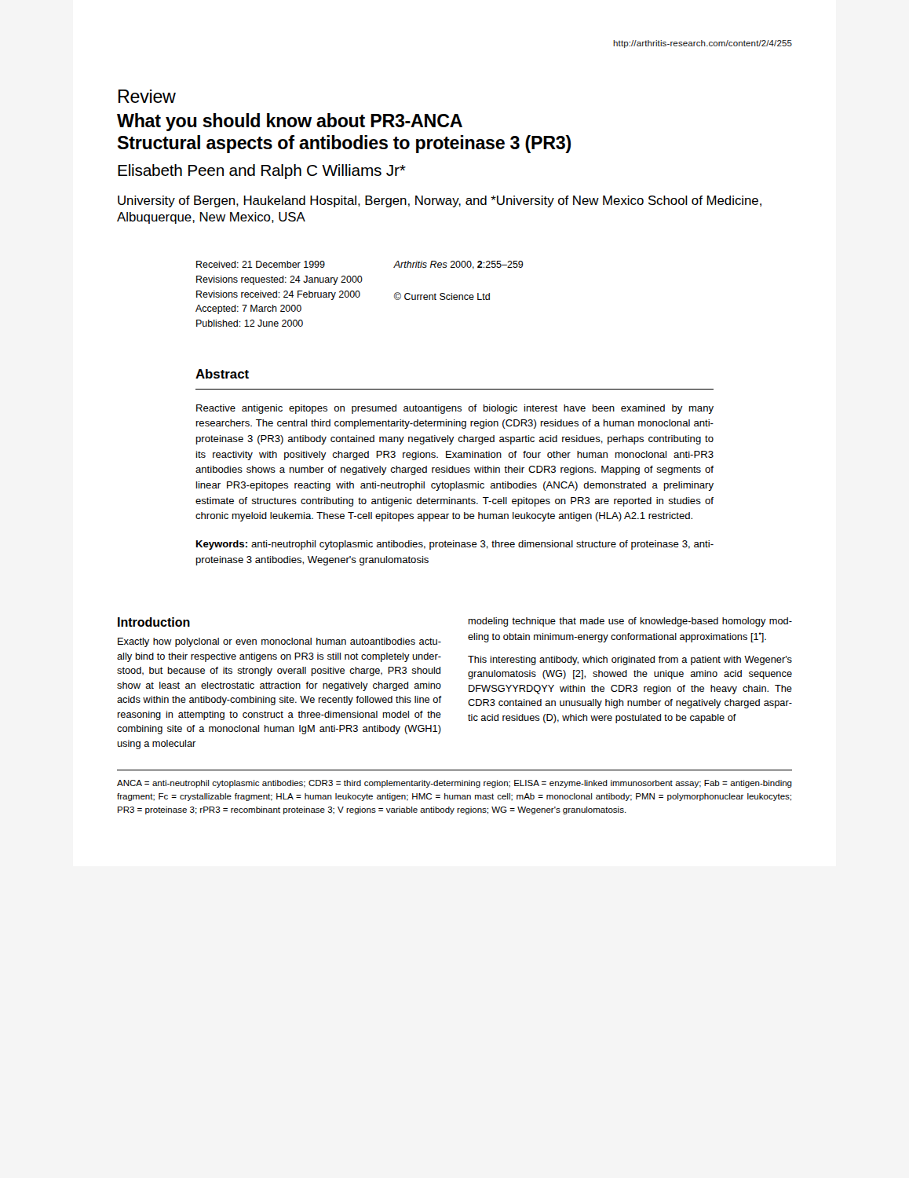http://arthritis-research.com/content/2/4/255
Review
What you should know about PR3-ANCA
Structural aspects of antibodies to proteinase 3 (PR3)
Elisabeth Peen and Ralph C Williams Jr*
University of Bergen, Haukeland Hospital, Bergen, Norway, and *University of New Mexico School of Medicine, Albuquerque, New Mexico, USA
Received: 21 December 1999
Revisions requested: 24 January 2000
Revisions received: 24 February 2000
Accepted: 7 March 2000
Published: 12 June 2000
Arthritis Res 2000, 2:255–259
© Current Science Ltd
Abstract
Reactive antigenic epitopes on presumed autoantigens of biologic interest have been examined by many researchers. The central third complementarity-determining region (CDR3) residues of a human monoclonal anti-proteinase 3 (PR3) antibody contained many negatively charged aspartic acid residues, perhaps contributing to its reactivity with positively charged PR3 regions. Examination of four other human monoclonal anti-PR3 antibodies shows a number of negatively charged residues within their CDR3 regions. Mapping of segments of linear PR3-epitopes reacting with anti-neutrophil cytoplasmic antibodies (ANCA) demonstrated a preliminary estimate of structures contributing to antigenic determinants. T-cell epitopes on PR3 are reported in studies of chronic myeloid leukemia. These T-cell epitopes appear to be human leukocyte antigen (HLA) A2.1 restricted.
Keywords: anti-neutrophil cytoplasmic antibodies, proteinase 3, three dimensional structure of proteinase 3, anti-proteinase 3 antibodies, Wegener's granulomatosis
Introduction
Exactly how polyclonal or even monoclonal human autoantibodies actually bind to their respective antigens on PR3 is still not completely understood, but because of its strongly overall positive charge, PR3 should show at least an electrostatic attraction for negatively charged amino acids within the antibody-combining site. We recently followed this line of reasoning in attempting to construct a three-dimensional model of the combining site of a monoclonal human IgM anti-PR3 antibody (WGH1) using a molecular
modeling technique that made use of knowledge-based homology modeling to obtain minimum-energy conformational approximations [1•].
This interesting antibody, which originated from a patient with Wegener's granulomatosis (WG) [2], showed the unique amino acid sequence DFWSGYYRDQYY within the CDR3 region of the heavy chain. The CDR3 contained an unusually high number of negatively charged aspartic acid residues (D), which were postulated to be capable of
ANCA = anti-neutrophil cytoplasmic antibodies; CDR3 = third complementarity-determining region; ELISA = enzyme-linked immunosorbent assay; Fab = antigen-binding fragment; Fc = crystallizable fragment; HLA = human leukocyte antigen; HMC = human mast cell; mAb = monoclonal antibody; PMN = polymorphonuclear leukocytes; PR3 = proteinase 3; rPR3 = recombinant proteinase 3; V regions = variable antibody regions; WG = Wegener's granulomatosis.